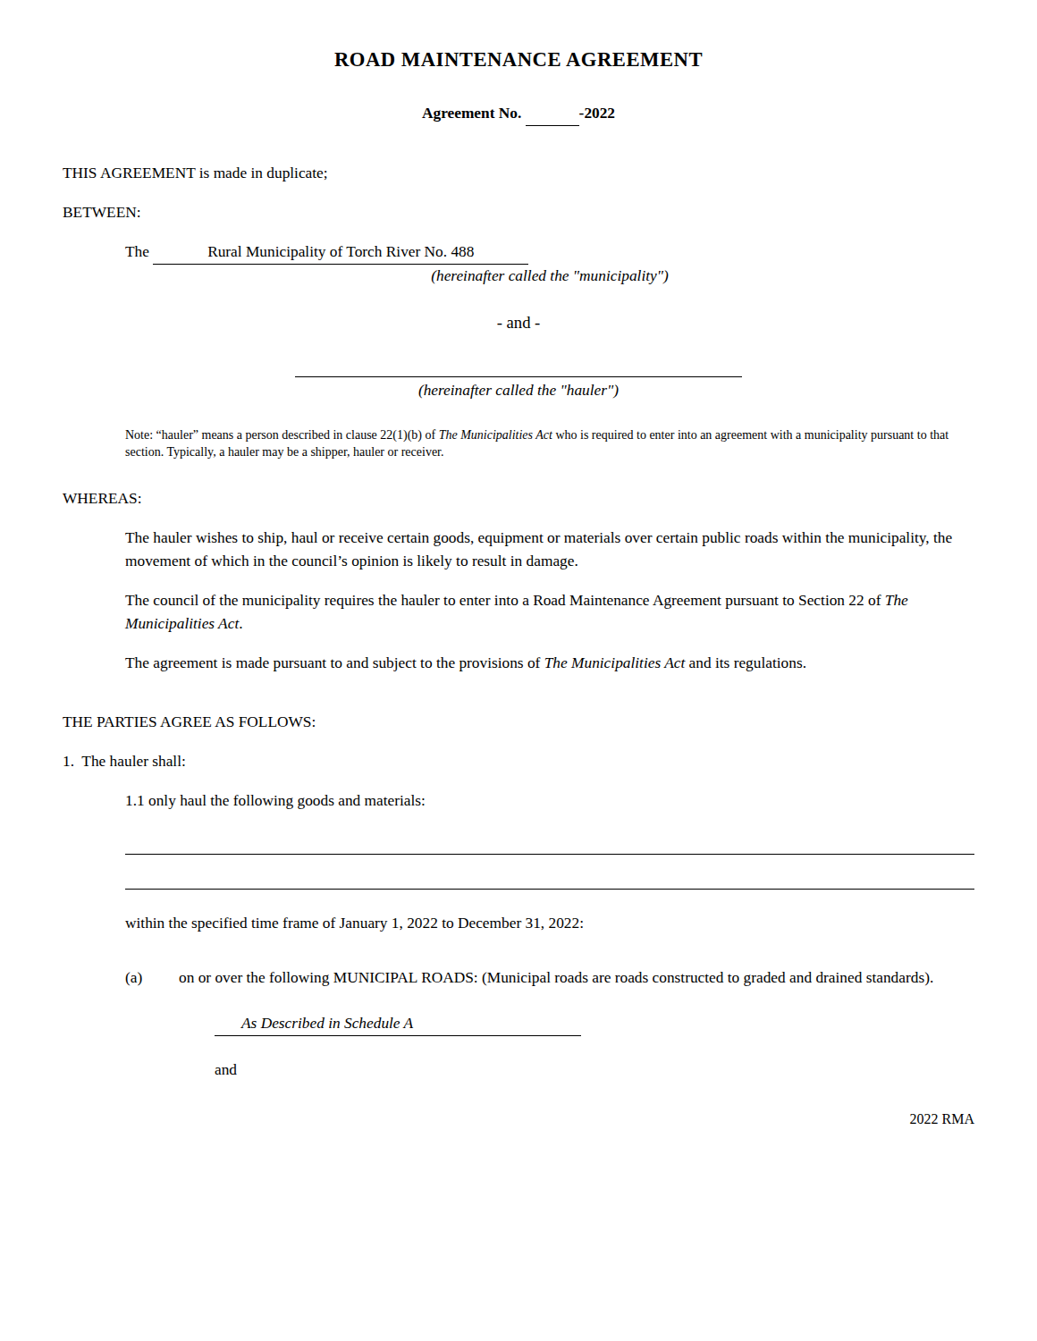ROAD MAINTENANCE AGREEMENT
Agreement No. -2022
THIS AGREEMENT is made in duplicate;
BETWEEN:
The Rural Municipality of Torch River No. 488
(hereinafter called the "municipality")
- and -
(hereinafter called the "hauler")
Note: “hauler” means a person described in clause 22(1)(b) of The Municipalities Act who is required to enter into an agreement with a municipality pursuant to that section. Typically, a hauler may be a shipper, hauler or receiver.
WHEREAS:
The hauler wishes to ship, haul or receive certain goods, equipment or materials over certain public roads within the municipality, the movement of which in the council’s opinion is likely to result in damage.
The council of the municipality requires the hauler to enter into a Road Maintenance Agreement pursuant to Section 22 of The Municipalities Act.
The agreement is made pursuant to and subject to the provisions of The Municipalities Act and its regulations.
THE PARTIES AGREE AS FOLLOWS:
1. The hauler shall:
1.1 only haul the following goods and materials:
within the specified time frame of January 1, 2022 to December 31, 2022:
(a) on or over the following MUNICIPAL ROADS: (Municipal roads are roads constructed to graded and drained standards).
As Described in Schedule A
and
2022 RMA